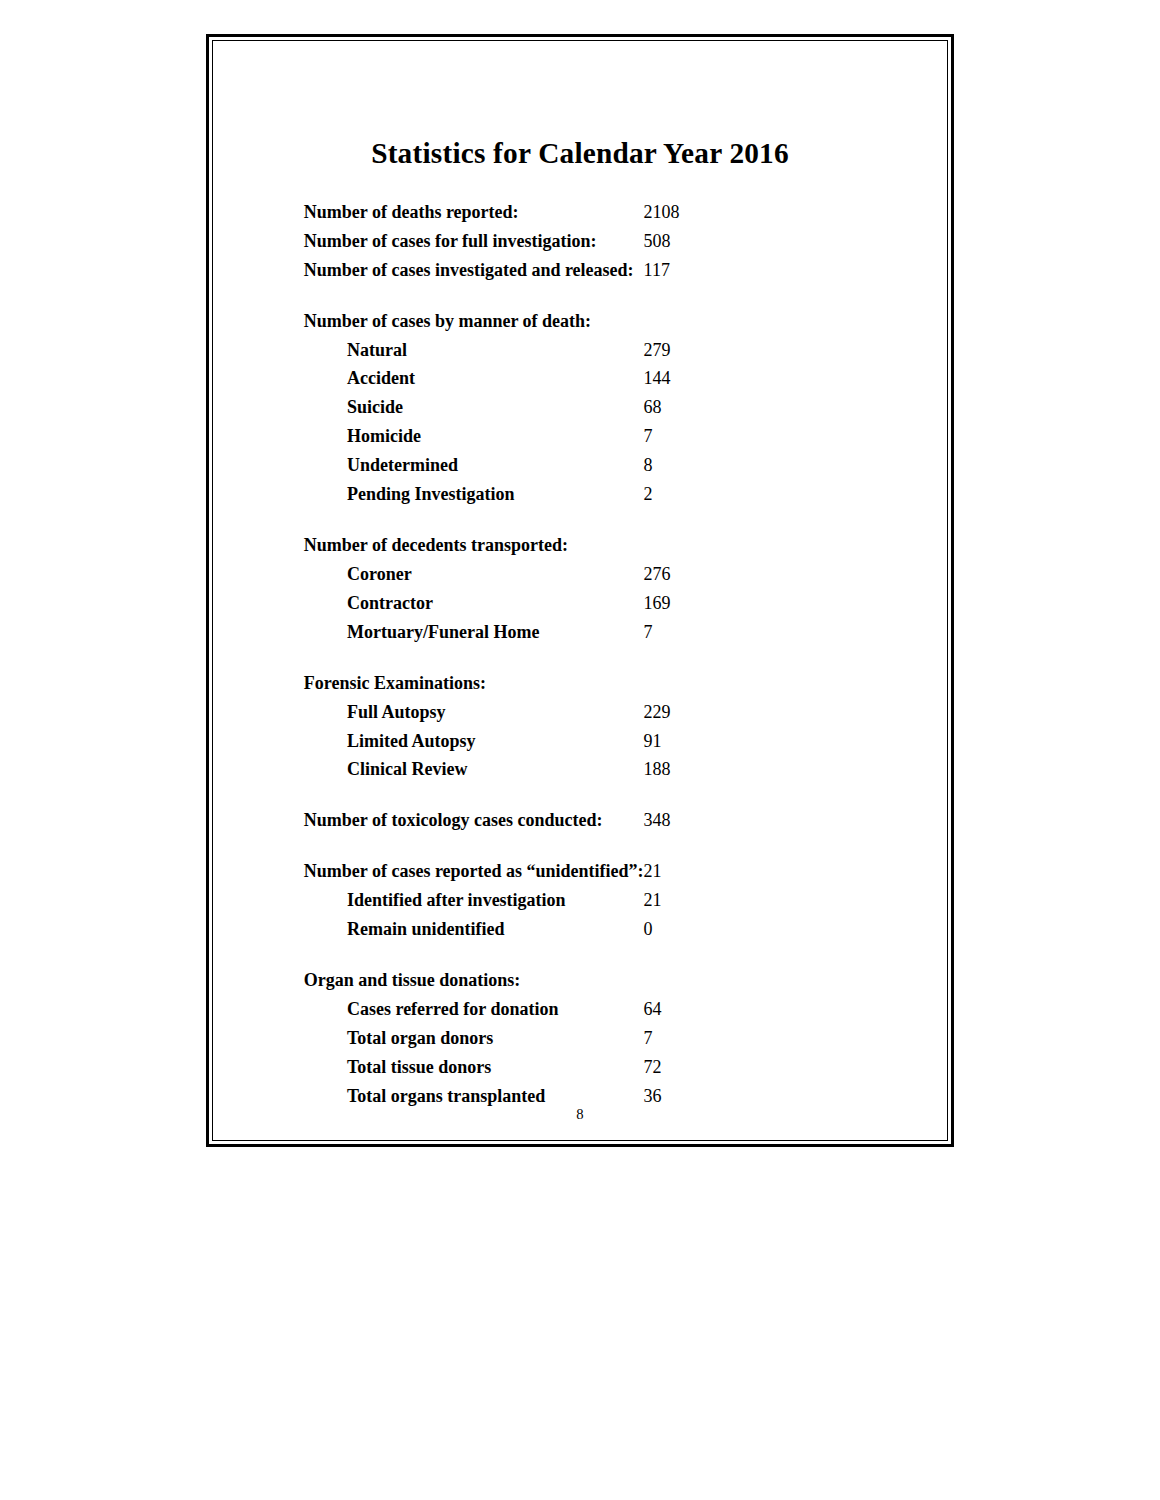Statistics for Calendar Year 2016
| Number of deaths reported: | 2108 |
| Number of cases for full investigation: | 508 |
| Number of cases investigated and released: | 117 |
| Number of cases by manner of death: | |
| Natural | 279 |
| Accident | 144 |
| Suicide | 68 |
| Homicide | 7 |
| Undetermined | 8 |
| Pending Investigation | 2 |
| Number of decedents transported: | |
| Coroner | 276 |
| Contractor | 169 |
| Mortuary/Funeral Home | 7 |
| Forensic Examinations: | |
| Full Autopsy | 229 |
| Limited Autopsy | 91 |
| Clinical Review | 188 |
| Number of toxicology cases conducted: | 348 |
| Number of cases reported as “unidentified”: | 21 |
| Identified after investigation | 21 |
| Remain unidentified | 0 |
| Organ and tissue donations: | |
| Cases referred for donation | 64 |
| Total organ donors | 7 |
| Total tissue donors | 72 |
| Total organs transplanted | 36 |
8